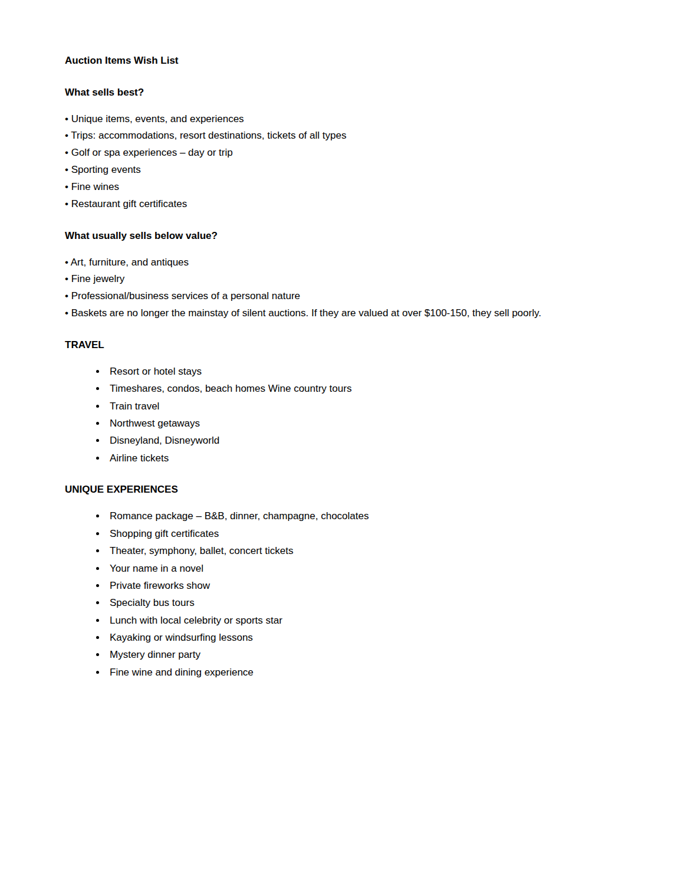Auction Items Wish List
What sells best?
• Unique items, events, and experiences
• Trips: accommodations, resort destinations, tickets of all types
• Golf or spa experiences – day or trip
• Sporting events
• Fine wines
• Restaurant gift certificates
What usually sells below value?
• Art, furniture, and antiques
• Fine jewelry
• Professional/business services of a personal nature
• Baskets are no longer the mainstay of silent auctions. If they are valued at over $100-150, they sell poorly.
TRAVEL
Resort or hotel stays
Timeshares, condos, beach homes Wine country tours
Train travel
Northwest getaways
Disneyland, Disneyworld
Airline tickets
UNIQUE EXPERIENCES
Romance package – B&B, dinner, champagne, chocolates
Shopping gift certificates
Theater, symphony, ballet, concert tickets
Your name in a novel
Private fireworks show
Specialty bus tours
Lunch with local celebrity or sports star
Kayaking or windsurfing lessons
Mystery dinner party
Fine wine and dining experience